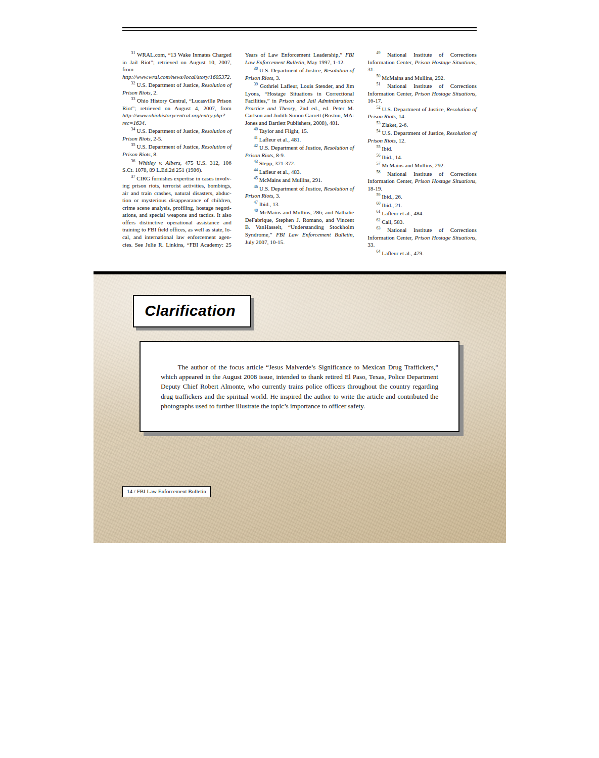31 WRAL.com, “13 Wake Inmates Charged in Jail Riot”; retrieved on August 10, 2007, from http://www.wral.com/news/local/story/1605372.
32 U.S. Department of Justice, Resolution of Prison Riots, 2.
33 Ohio History Central, “Lucasville Prison Riot”; retrieved on August 4, 2007, from http://www.ohiohistorycentral.org/entry.php?rec=1634.
34 U.S. Department of Justice, Resolution of Prison Riots, 2-5.
35 U.S. Department of Justice, Resolution of Prison Riots, 8.
36 Whitley v. Albers, 475 U.S. 312, 106 S.Ct. 1078, 89 L.Ed.2d 251 (1986).
37 CIRG furnishes expertise in cases involving prison riots, terrorist activities, bombings, air and train crashes, natural disasters, abduction or mysterious disappearance of children, crime scene analysis, profiling, hostage negotiations, and special weapons and tactics. It also offers distinctive operational assistance and training to FBI field offices, as well as state, local, and international law enforcement agencies. See Julie R. Linkins, “FBI Academy: 25 Years of Law Enforcement Leadership,” FBI Law Enforcement Bulletin, May 1997, 1-12.
38 U.S. Department of Justice, Resolution of Prison Riots, 3.
39 Gothriel Lafleur, Louis Stender, and Jim Lyons, “Hostage Situations in Correctional Facilities,” in Prison and Jail Administration: Practice and Theory, 2nd ed., ed. Peter M. Carlson and Judith Simon Garrett (Boston, MA: Jones and Bartlett Publishers, 2008), 481.
40 Taylor and Flight, 15.
41 Lafleur et al., 481.
42 U.S. Department of Justice, Resolution of Prison Riots, 8-9.
43 Stepp, 371-372.
44 Lafleur et al., 483.
45 McMains and Mullins, 291.
46 U.S. Department of Justice, Resolution of Prison Riots, 3.
47 Ibid., 13.
48 McMains and Mullins, 286; and Nathalie DeFabrique, Stephen J. Romano, and Vincent B. VanHasselt, “Understanding Stockholm Syndrome,” FBI Law Enforcement Bulletin, July 2007, 10-15.
49 National Institute of Corrections Information Center, Prison Hostage Situations, 31.
50 McMains and Mullins, 292.
51 National Institute of Corrections Information Center, Prison Hostage Situations, 16-17.
52 U.S. Department of Justice, Resolution of Prison Riots, 14.
53 Zlaket, 2-6.
54 U.S. Department of Justice, Resolution of Prison Riots, 12.
55 Ibid.
56 Ibid., 14.
57 McMains and Mullins, 292.
58 National Institute of Corrections Information Center, Prison Hostage Situations, 18-19.
59 Ibid., 26.
60 Ibid., 21.
61 Lafleur et al., 484.
62 Call, 583.
63 National Institute of Corrections Information Center, Prison Hostage Situations, 33.
64 Lafleur et al., 479.
Clarification
The author of the focus article “Jesus Malverde’s Significance to Mexican Drug Traffickers,” which appeared in the August 2008 issue, intended to thank retired El Paso, Texas, Police Department Deputy Chief Robert Almonte, who currently trains police officers throughout the country regarding drug traffickers and the spiritual world. He inspired the author to write the article and contributed the photographs used to further illustrate the topic’s importance to officer safety.
14 / FBI Law Enforcement Bulletin